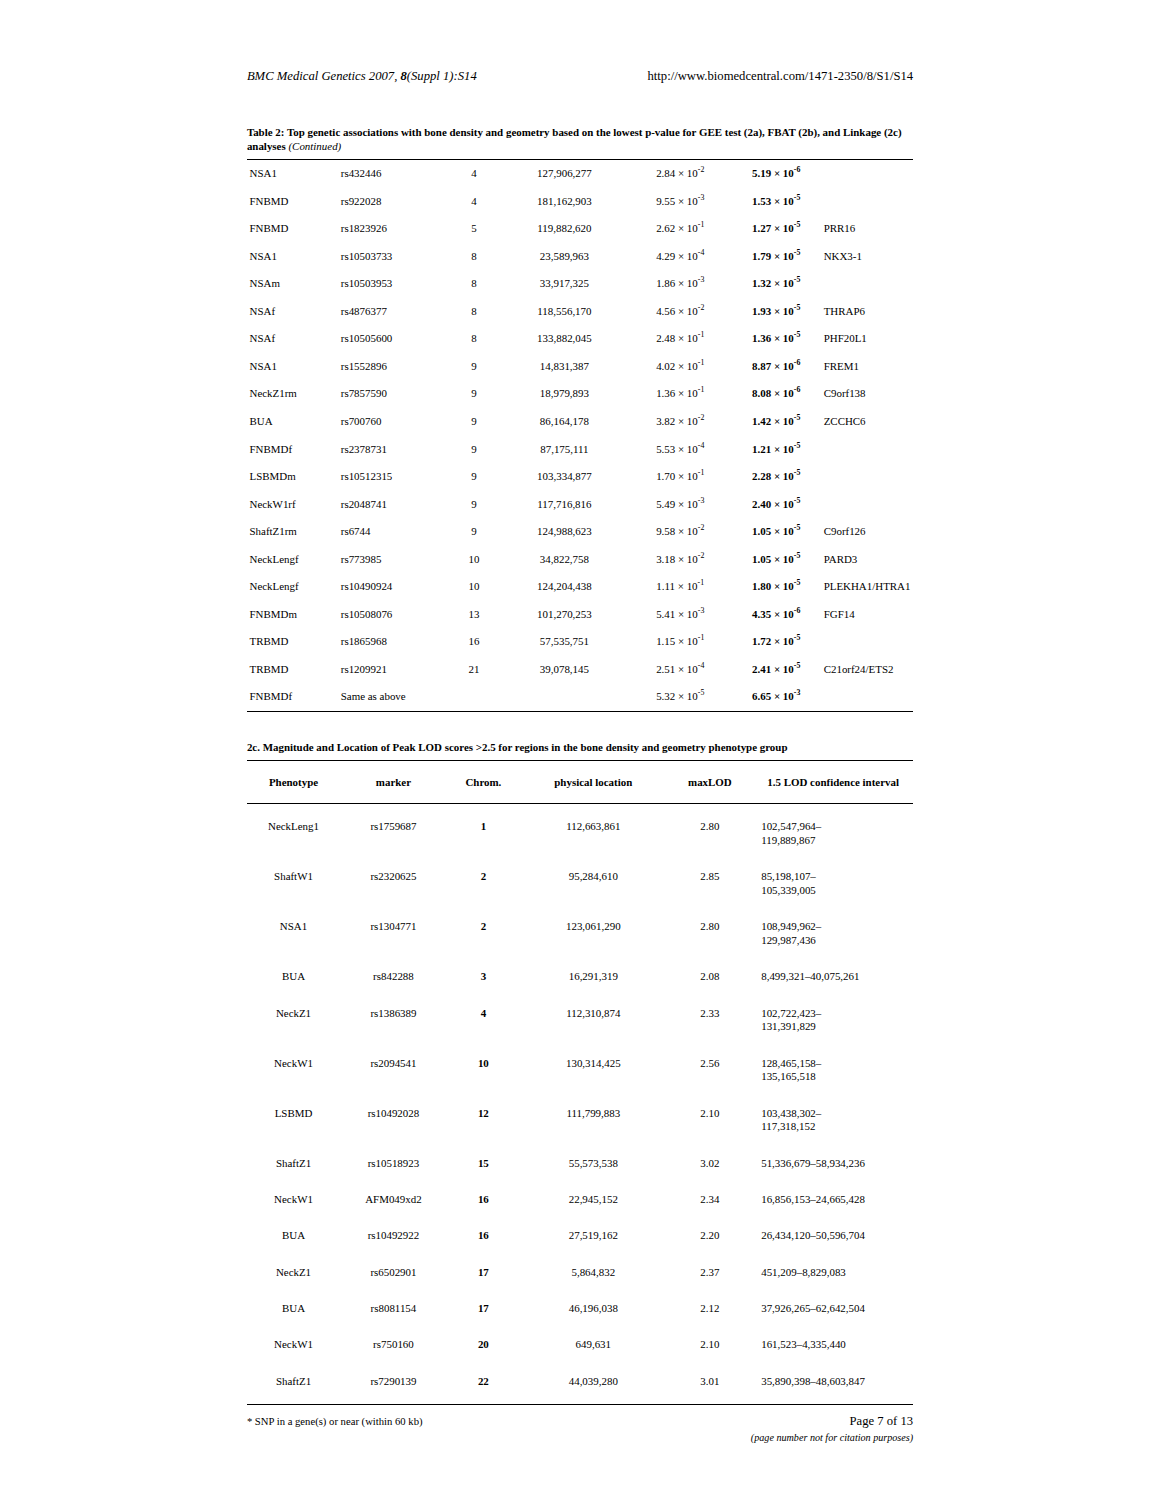BMC Medical Genetics 2007, 8(Suppl 1):S14
http://www.biomedcentral.com/1471-2350/8/S1/S14
Table 2: Top genetic associations with bone density and geometry based on the lowest p-value for GEE test (2a), FBAT (2b), and Linkage (2c) analyses (Continued)
| NSA1 | rs432446 | 4 | 127,906,277 | 2.84 × 10 -2 | 5.19 × 10 -6 | |
| FNBMD | rs922028 | 4 | 181,162,903 | 9.55 × 10 -3 | 1.53 × 10 -5 | |
| FNBMD | rs1823926 | 5 | 119,882,620 | 2.62 × 10 -1 | 1.27 × 10 -5 | PRR16 |
| NSA1 | rs10503733 | 8 | 23,589,963 | 4.29 × 10 -4 | 1.79 × 10 -5 | NKX3-1 |
| NSAm | rs10503953 | 8 | 33,917,325 | 1.86 × 10 -3 | 1.32 × 10 -5 | |
| NSAf | rs4876377 | 8 | 118,556,170 | 4.56 × 10 -2 | 1.93 × 10 -5 | THRAP6 |
| NSAf | rs10505600 | 8 | 133,882,045 | 2.48 × 10 -1 | 1.36 × 10 -5 | PHF20L1 |
| NSA1 | rs1552896 | 9 | 14,831,387 | 4.02 × 10 -1 | 8.87 × 10 -6 | FREM1 |
| NeckZ1rm | rs7857590 | 9 | 18,979,893 | 1.36 × 10 -1 | 8.08 × 10 -6 | C9orf138 |
| BUA | rs700760 | 9 | 86,164,178 | 3.82 × 10 -2 | 1.42 × 10 -5 | ZCCHC6 |
| FNBMDf | rs2378731 | 9 | 87,175,111 | 5.53 × 10 -4 | 1.21 × 10 -5 | |
| LSBMDm | rs10512315 | 9 | 103,334,877 | 1.70 × 10 -1 | 2.28 × 10 -5 | |
| NeckW1rf | rs2048741 | 9 | 117,716,816 | 5.49 × 10 -3 | 2.40 × 10 -5 | |
| ShaftZ1rm | rs6744 | 9 | 124,988,623 | 9.58 × 10 -2 | 1.05 × 10 -5 | C9orf126 |
| NeckLengf | rs773985 | 10 | 34,822,758 | 3.18 × 10 -2 | 1.05 × 10 -5 | PARD3 |
| NeckLengf | rs10490924 | 10 | 124,204,438 | 1.11 × 10 -1 | 1.80 × 10 -5 | PLEKHA1/HTRA1 |
| FNBMDm | rs10508076 | 13 | 101,270,253 | 5.41 × 10 -3 | 4.35 × 10 -6 | FGF14 |
| TRBMD | rs1865968 | 16 | 57,535,751 | 1.15 × 10 -1 | 1.72 × 10 -5 | |
| TRBMD | rs1209921 | 21 | 39,078,145 | 2.51 × 10 -4 | 2.41 × 10 -5 | C21orf24/ETS2 |
| FNBMDf | Same as above | | | 5.32 × 10 -5 | 6.65 × 10 -3 | |
2c. Magnitude and Location of Peak LOD scores >2.5 for regions in the bone density and geometry phenotype group
| Phenotype | marker | Chrom. | physical location | maxLOD | 1.5 LOD confidence interval |
| --- | --- | --- | --- | --- | --- |
| NeckLeng1 | rs1759687 | 1 | 112,663,861 | 2.80 | 102,547,964– 119,889,867 |
| ShaftW1 | rs2320625 | 2 | 95,284,610 | 2.85 | 85,198,107– 105,339,005 |
| NSA1 | rs1304771 | 2 | 123,061,290 | 2.80 | 108,949,962– 129,987,436 |
| BUA | rs842288 | 3 | 16,291,319 | 2.08 | 8,499,321–40,075,261 |
| NeckZ1 | rs1386389 | 4 | 112,310,874 | 2.33 | 102,722,423– 131,391,829 |
| NeckW1 | rs2094541 | 10 | 130,314,425 | 2.56 | 128,465,158– 135,165,518 |
| LSBMD | rs10492028 | 12 | 111,799,883 | 2.10 | 103,438,302– 117,318,152 |
| ShaftZ1 | rs10518923 | 15 | 55,573,538 | 3.02 | 51,336,679–58,934,236 |
| NeckW1 | AFM049xd2 | 16 | 22,945,152 | 2.34 | 16,856,153–24,665,428 |
| BUA | rs10492922 | 16 | 27,519,162 | 2.20 | 26,434,120–50,596,704 |
| NeckZ1 | rs6502901 | 17 | 5,864,832 | 2.37 | 451,209–8,829,083 |
| BUA | rs8081154 | 17 | 46,196,038 | 2.12 | 37,926,265–62,642,504 |
| NeckW1 | rs750160 | 20 | 649,631 | 2.10 | 161,523–4,335,440 |
| ShaftZ1 | rs7290139 | 22 | 44,039,280 | 3.01 | 35,890,398–48,603,847 |
* SNP in a gene(s) or near (within 60 kb)
Page 7 of 13
(page number not for citation purposes)